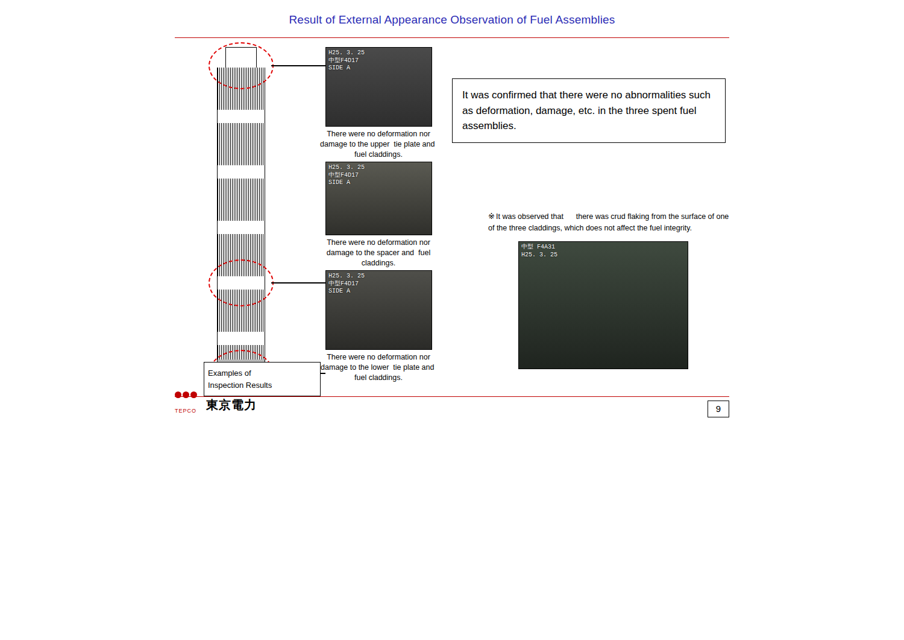Result of External Appearance Observation of Fuel Assemblies
H25. 3. 25 中型F4D17 SIDE A
There were no deformation nor damage to the upper tie plate and fuel claddings.
H25. 3. 25 中型F4D17 SIDE A
There were no deformation nor damage to the spacer and fuel claddings.
H25. 3. 25 中型F4D17 SIDE A
There were no deformation nor damage to the lower tie plate and fuel claddings.
Examples of
Inspection Results
It was confirmed that there were no abnormalities such as deformation, damage, etc. in the three spent fuel assemblies.
※It was observed that there was crud flaking from the surface of one of the three claddings, which does not affect the fuel integrity.
中型 F4A31 H25. 3. 25
東京電力
TEPCO
9